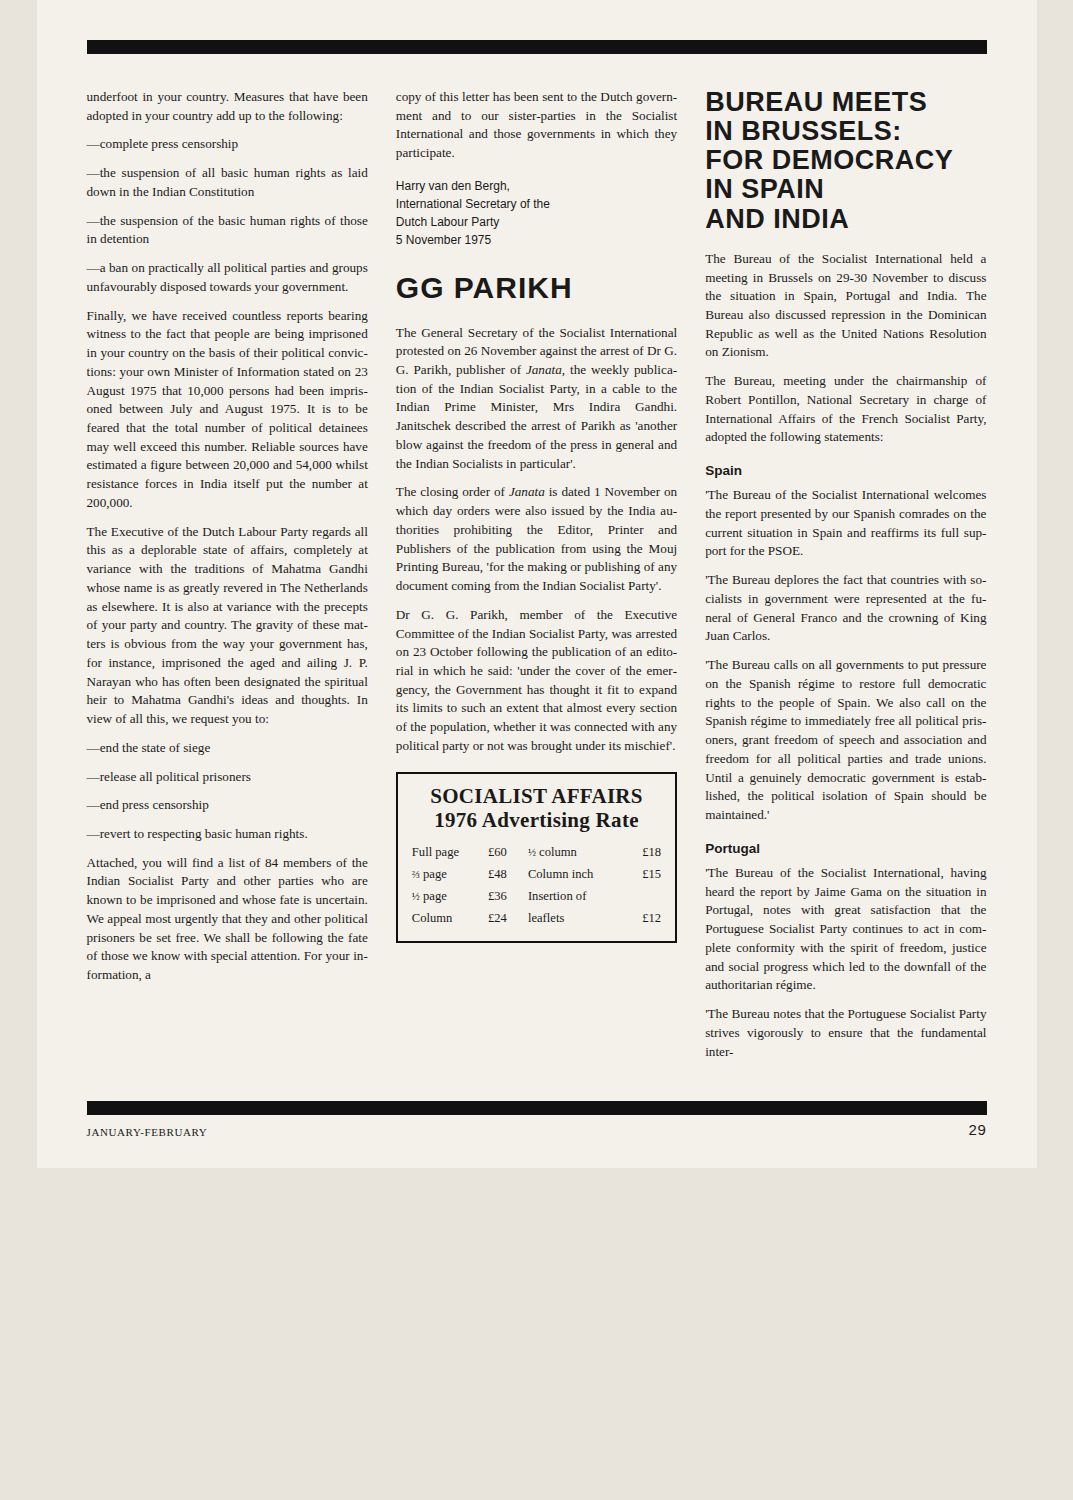underfoot in your country. Measures that have been adopted in your country add up to the following:
—complete press censorship
—the suspension of all basic human rights as laid down in the Indian Constitution
—the suspension of the basic human rights of those in detention
—a ban on practically all political parties and groups unfavourably disposed towards your government.
Finally, we have received countless reports bearing witness to the fact that people are being imprisoned in your country on the basis of their political convictions: your own Minister of Information stated on 23 August 1975 that 10,000 persons had been imprisoned between July and August 1975. It is to be feared that the total number of political detainees may well exceed this number. Reliable sources have estimated a figure between 20,000 and 54,000 whilst resistance forces in India itself put the number at 200,000.
The Executive of the Dutch Labour Party regards all this as a deplorable state of affairs, completely at variance with the traditions of Mahatma Gandhi whose name is as greatly revered in The Netherlands as elsewhere. It is also at variance with the precepts of your party and country. The gravity of these matters is obvious from the way your government has, for instance, imprisoned the aged and ailing J. P. Narayan who has often been designated the spiritual heir to Mahatma Gandhi's ideas and thoughts. In view of all this, we request you to:
—end the state of siege
—release all political prisoners
—end press censorship
—revert to respecting basic human rights.
Attached, you will find a list of 84 members of the Indian Socialist Party and other parties who are known to be imprisoned and whose fate is uncertain. We appeal most urgently that they and other political prisoners be set free. We shall be following the fate of those we know with special attention. For your information, a
copy of this letter has been sent to the Dutch government and to our sister-parties in the Socialist International and those governments in which they participate.
Harry van den Bergh,
International Secretary of the
Dutch Labour Party
5 November 1975
GG PARIKH
The General Secretary of the Socialist International protested on 26 November against the arrest of Dr G. G. Parikh, publisher of Janata, the weekly publication of the Indian Socialist Party, in a cable to the Indian Prime Minister, Mrs Indira Gandhi. Janitschek described the arrest of Parikh as 'another blow against the freedom of the press in general and the Indian Socialists in particular'.
The closing order of Janata is dated 1 November on which day orders were also issued by the India authorities prohibiting the Editor, Printer and Publishers of the publication from using the Mouj Printing Bureau, 'for the making or publishing of any document coming from the Indian Socialist Party'.
Dr G. G. Parikh, member of the Executive Committee of the Indian Socialist Party, was arrested on 23 October following the publication of an editorial in which he said: 'under the cover of the emergency, the Government has thought it fit to expand its limits to such an extent that almost every section of the population, whether it was connected with any political party or not was brought under its mischief'.
SOCIALIST AFFAIRS
1976 Advertising Rate
| Full page | £60 | ½ column | £18 |
| ⅔ page | £48 | Column inch | £15 |
| ½ page | £36 | Insertion of | |
| Column | £24 | leaflets | £12 |
BUREAU MEETS
IN BRUSSELS:
FOR DEMOCRACY
IN SPAIN
AND INDIA
The Bureau of the Socialist International held a meeting in Brussels on 29-30 November to discuss the situation in Spain, Portugal and India. The Bureau also discussed repression in the Dominican Republic as well as the United Nations Resolution on Zionism.
The Bureau, meeting under the chairmanship of Robert Pontillon, National Secretary in charge of International Affairs of the French Socialist Party, adopted the following statements:
Spain
'The Bureau of the Socialist International welcomes the report presented by our Spanish comrades on the current situation in Spain and reaffirms its full support for the PSOE.
'The Bureau deplores the fact that countries with socialists in government were represented at the funeral of General Franco and the crowning of King Juan Carlos.
'The Bureau calls on all governments to put pressure on the Spanish régime to restore full democratic rights to the people of Spain. We also call on the Spanish régime to immediately free all political prisoners, grant freedom of speech and association and freedom for all political parties and trade unions. Until a genuinely democratic government is established, the political isolation of Spain should be maintained.'
Portugal
'The Bureau of the Socialist International, having heard the report by Jaime Gama on the situation in Portugal, notes with great satisfaction that the Portuguese Socialist Party continues to act in complete conformity with the spirit of freedom, justice and social progress which led to the downfall of the authoritarian régime.
'The Bureau notes that the Portuguese Socialist Party strives vigorously to ensure that the fundamental inter-
JANUARY-FEBRUARY
29